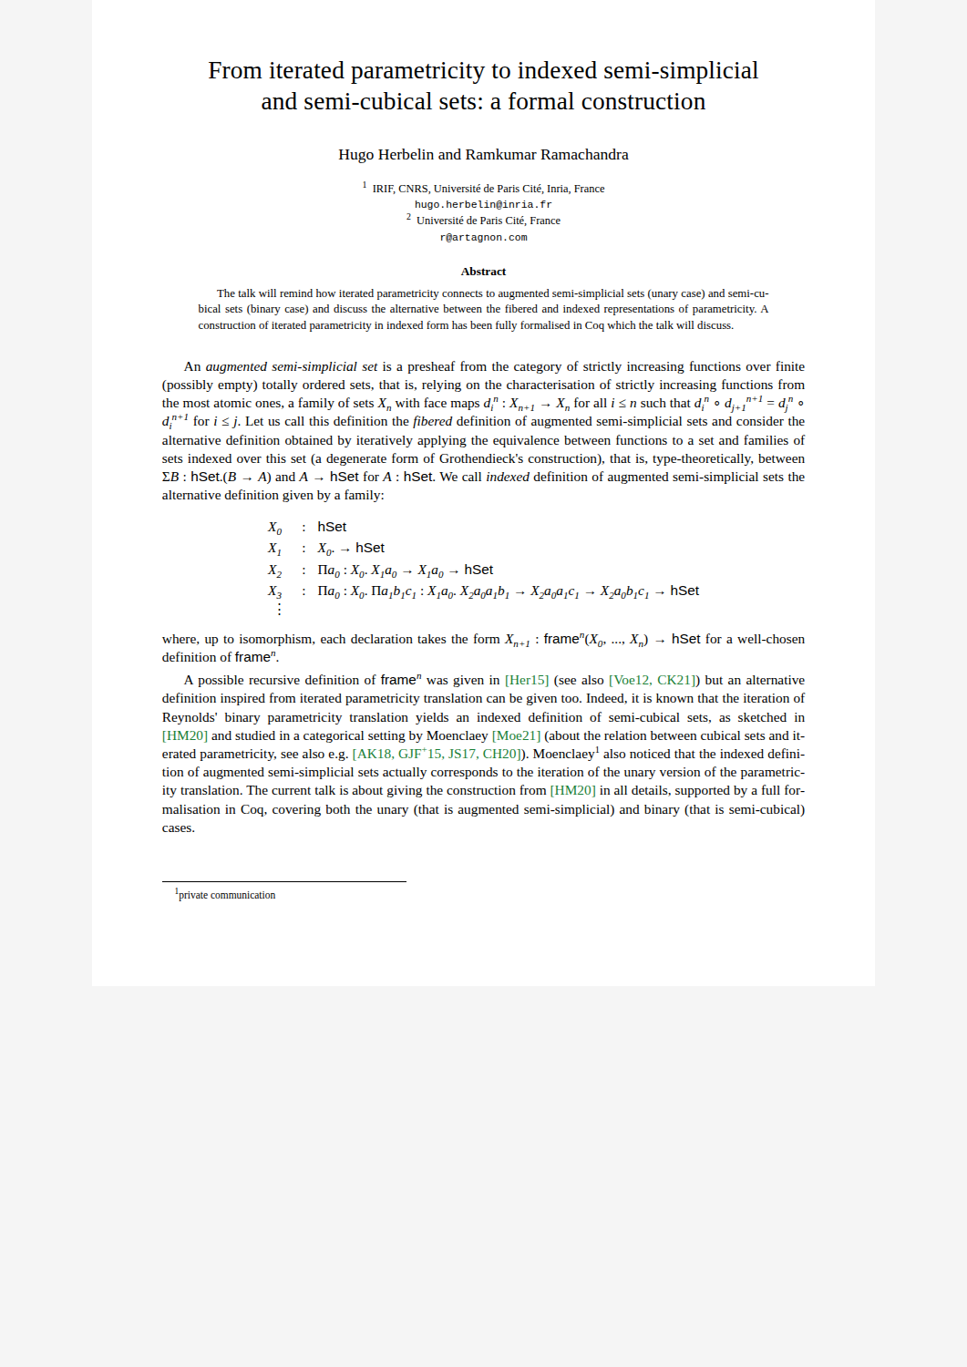From iterated parametricity to indexed semi-simplicial
and semi-cubical sets: a formal construction
Hugo Herbelin and Ramkumar Ramachandra
1 IRIF, CNRS, Université de Paris Cité, Inria, France
hugo.herbelin@inria.fr
2 Université de Paris Cité, France
r@artagnon.com
Abstract
The talk will remind how iterated parametricity connects to augmented semi-simplicial sets (unary case) and semi-cubical sets (binary case) and discuss the alternative between the fibered and indexed representations of parametricity. A construction of iterated parametricity in indexed form has been fully formalised in Coq which the talk will discuss.
An augmented semi-simplicial set is a presheaf from the category of strictly increasing functions over finite (possibly empty) totally ordered sets, that is, relying on the characterisation of strictly increasing functions from the most atomic ones, a family of sets Xn with face maps din : Xn+1 → Xn for all i ≤ n such that din ∘ dj+1n+1 = djn ∘ din+1 for i ≤ j. Let us call this definition the fibered definition of augmented semi-simplicial sets and consider the alternative definition obtained by iteratively applying the equivalence between functions to a set and families of sets indexed over this set (a degenerate form of Grothendieck's construction), that is, type-theoretically, between ΣB : hSet.(B → A) and A → hSet for A : hSet. We call indexed definition of augmented semi-simplicial sets the alternative definition given by a family:
| X 0 | : | hSet |
| X 1 | : | X 0 . → hSet |
| X 2 | : | Π a 0 : X 0 . X 1 a 0 → X 1 a 0 → hSet |
| X 3 | : | Π a 0 : X 0 . Π a 1 b 1 c 1 : X 1 a 0 . X 2 a 0 a 1 b 1 → X 2 a 0 a 1 c 1 → X 2 a 0 b 1 c 1 → hSet |
| ⋮ | | |
where, up to isomorphism, each declaration takes the form Xn+1 : framen(X0, ..., Xn) → hSet for a well-chosen definition of framen.
A possible recursive definition of framen was given in [Her15] (see also [Voe12, CK21]) but an alternative definition inspired from iterated parametricity translation can be given too. Indeed, it is known that the iteration of Reynolds' binary parametricity translation yields an indexed definition of semi-cubical sets, as sketched in [HM20] and studied in a categorical setting by Moenclaey [Moe21] (about the relation between cubical sets and iterated parametricity, see also e.g. [AK18, GJF+15, JS17, CH20]). Moenclaey1 also noticed that the indexed definition of augmented semi-simplicial sets actually corresponds to the iteration of the unary version of the parametricity translation. The current talk is about giving the construction from [HM20] in all details, supported by a full formalisation in Coq, covering both the unary (that is augmented semi-simplicial) and binary (that is semi-cubical) cases.
1private communication